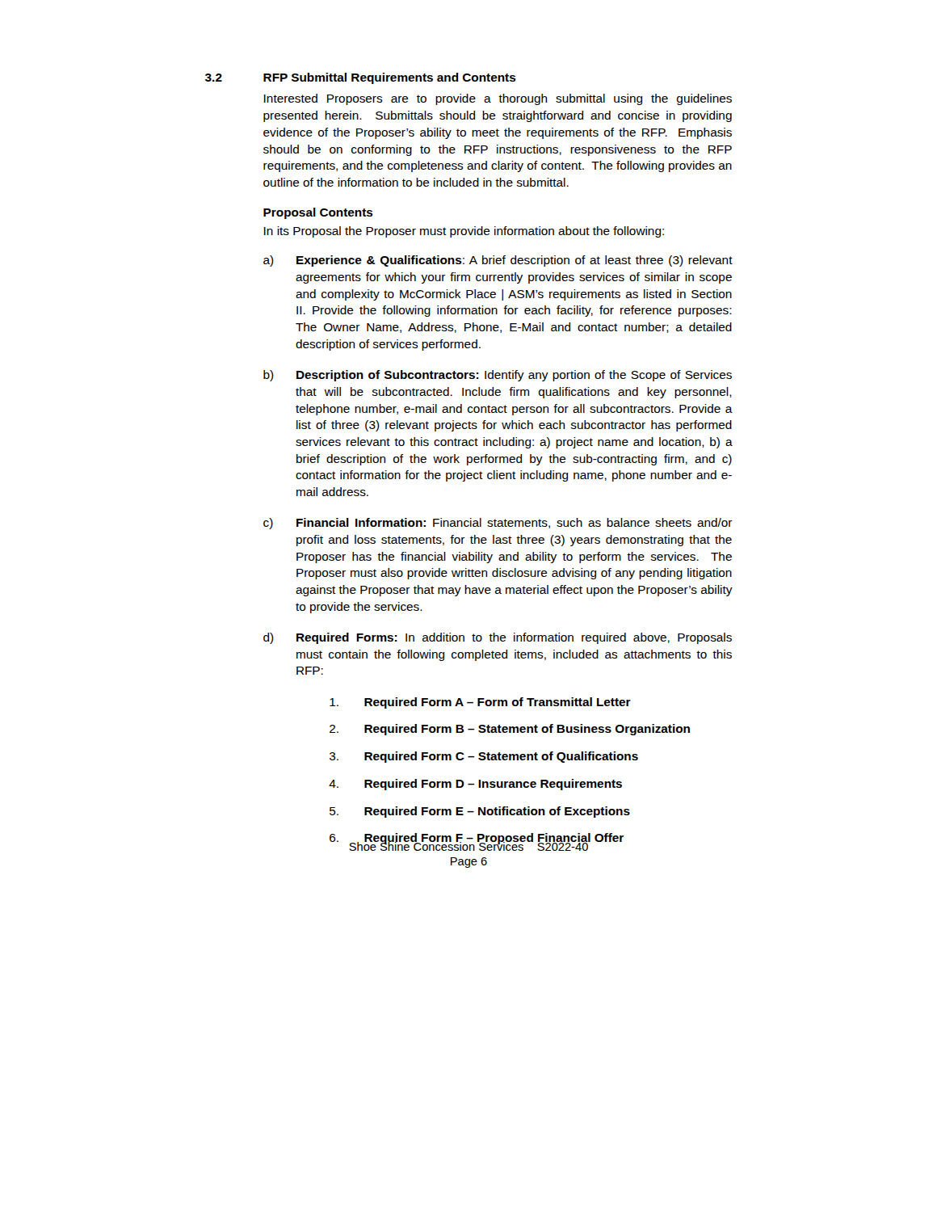3.2
RFP Submittal Requirements and Contents
Interested Proposers are to provide a thorough submittal using the guidelines presented herein. Submittals should be straightforward and concise in providing evidence of the Proposer’s ability to meet the requirements of the RFP. Emphasis should be on conforming to the RFP instructions, responsiveness to the RFP requirements, and the completeness and clarity of content. The following provides an outline of the information to be included in the submittal.
Proposal Contents
In its Proposal the Proposer must provide information about the following:
a) Experience & Qualifications: A brief description of at least three (3) relevant agreements for which your firm currently provides services of similar in scope and complexity to McCormick Place | ASM’s requirements as listed in Section II. Provide the following information for each facility, for reference purposes: The Owner Name, Address, Phone, E-Mail and contact number; a detailed description of services performed.
b) Description of Subcontractors: Identify any portion of the Scope of Services that will be subcontracted. Include firm qualifications and key personnel, telephone number, e-mail and contact person for all subcontractors. Provide a list of three (3) relevant projects for which each subcontractor has performed services relevant to this contract including: a) project name and location, b) a brief description of the work performed by the sub-contracting firm, and c) contact information for the project client including name, phone number and e-mail address.
c) Financial Information: Financial statements, such as balance sheets and/or profit and loss statements, for the last three (3) years demonstrating that the Proposer has the financial viability and ability to perform the services. The Proposer must also provide written disclosure advising of any pending litigation against the Proposer that may have a material effect upon the Proposer’s ability to provide the services.
d) Required Forms: In addition to the information required above, Proposals must contain the following completed items, included as attachments to this RFP:
1. Required Form A – Form of Transmittal Letter
2. Required Form B – Statement of Business Organization
3. Required Form C – Statement of Qualifications
4. Required Form D – Insurance Requirements
5. Required Form E – Notification of Exceptions
6. Required Form F – Proposed Financial Offer
Shoe Shine Concession Services S2022-40
Page 6